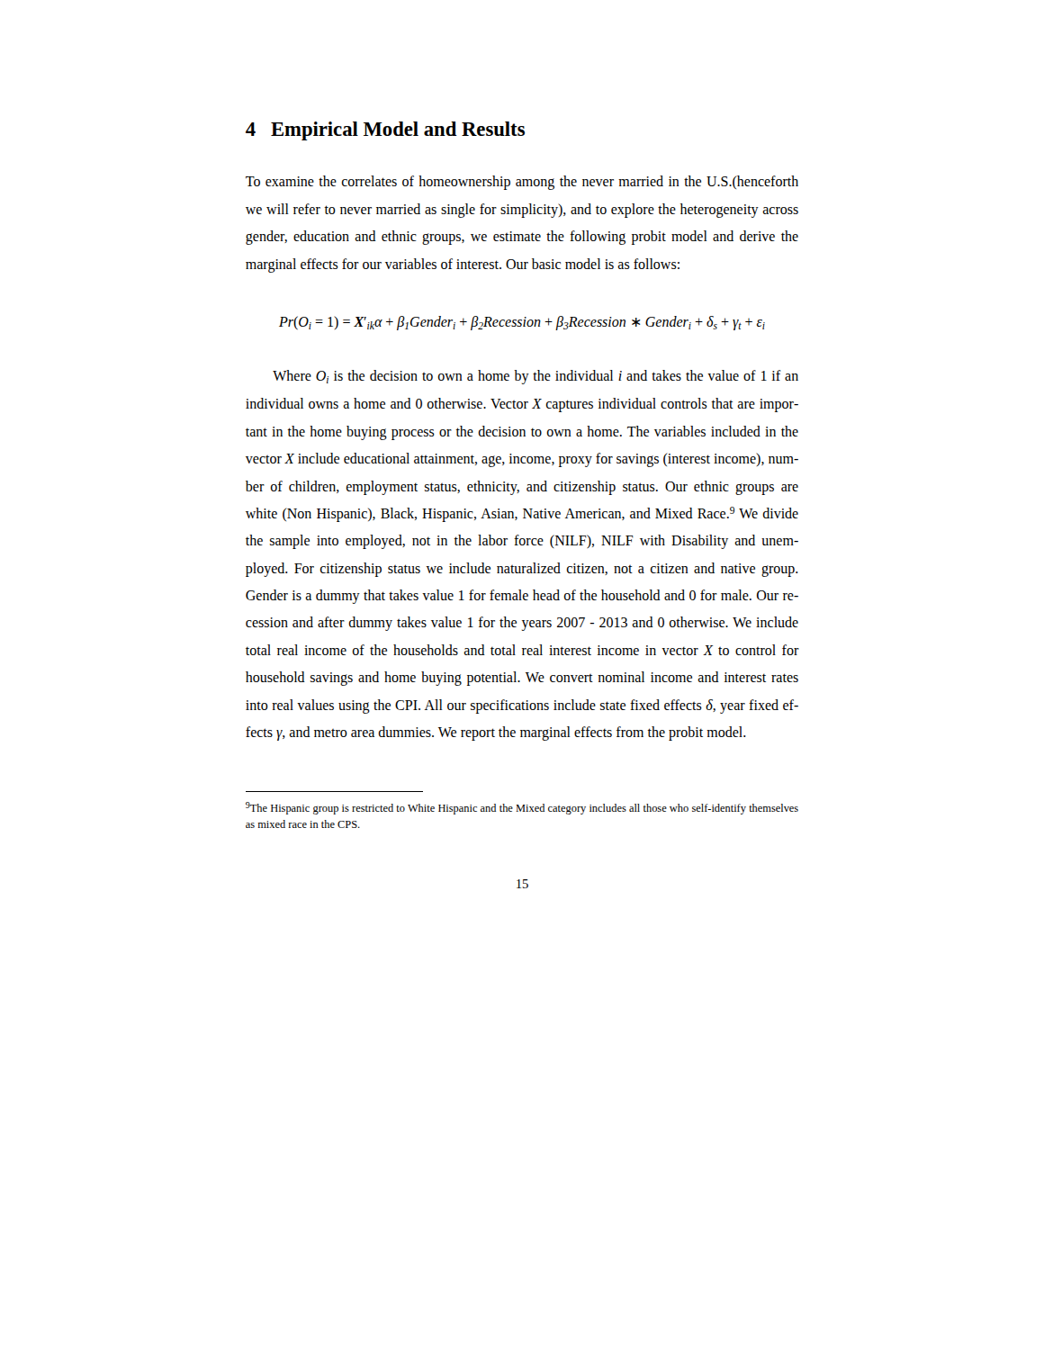4 Empirical Model and Results
To examine the correlates of homeownership among the never married in the U.S.(henceforth we will refer to never married as single for simplicity), and to explore the heterogeneity across gender, education and ethnic groups, we estimate the following probit model and derive the marginal effects for our variables of interest. Our basic model is as follows:
Pr(Oi = 1) = X′ikα + β1Genderi + β2Recession + β3Recession ∗ Genderi + δs + γt + εi
Where Oi is the decision to own a home by the individual i and takes the value of 1 if an individual owns a home and 0 otherwise. Vector X captures individual controls that are important in the home buying process or the decision to own a home. The variables included in the vector X include educational attainment, age, income, proxy for savings (interest income), number of children, employment status, ethnicity, and citizenship status. Our ethnic groups are white (Non Hispanic), Black, Hispanic, Asian, Native American, and Mixed Race.9 We divide the sample into employed, not in the labor force (NILF), NILF with Disability and unemployed. For citizenship status we include naturalized citizen, not a citizen and native group. Gender is a dummy that takes value 1 for female head of the household and 0 for male. Our recession and after dummy takes value 1 for the years 2007 - 2013 and 0 otherwise. We include total real income of the households and total real interest income in vector X to control for household savings and home buying potential. We convert nominal income and interest rates into real values using the CPI. All our specifications include state fixed effects δ, year fixed effects γ, and metro area dummies. We report the marginal effects from the probit model.
9The Hispanic group is restricted to White Hispanic and the Mixed category includes all those who self-identify themselves as mixed race in the CPS.
15